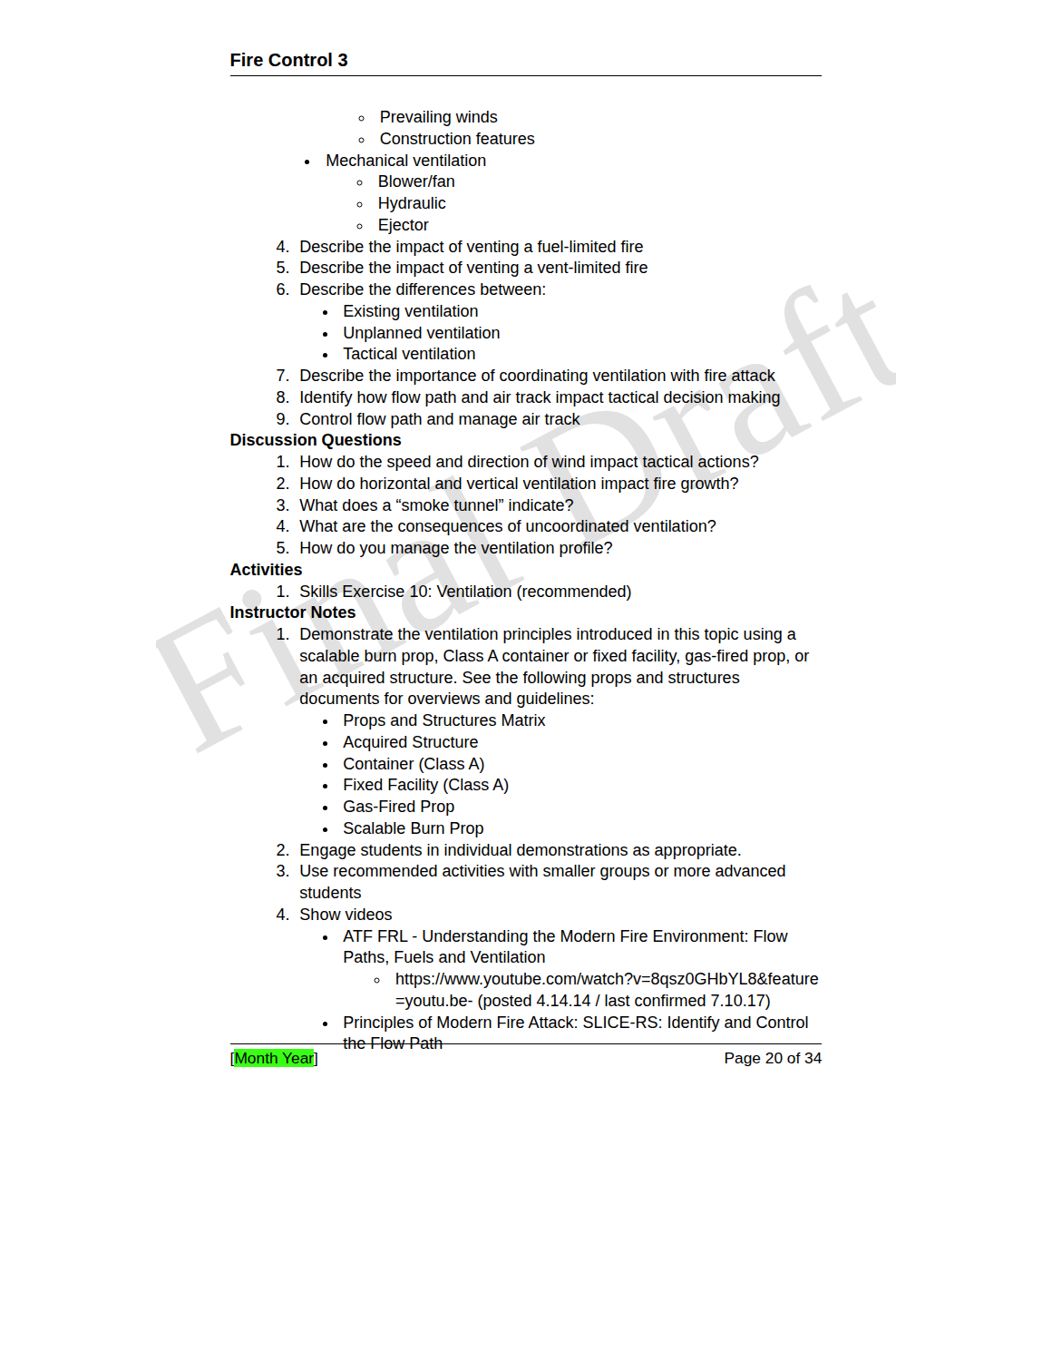Final Draft
Fire Control 3
Prevailing winds
Construction features
Mechanical ventilation
Blower/fan
Hydraulic
Ejector
Describe the impact of venting a fuel-limited fire
Describe the impact of venting a vent-limited fire
Describe the differences between:
Existing ventilation
Unplanned ventilation
Tactical ventilation
Describe the importance of coordinating ventilation with fire attack
Identify how flow path and air track impact tactical decision making
Control flow path and manage air track
Discussion Questions
How do the speed and direction of wind impact tactical actions?
How do horizontal and vertical ventilation impact fire growth?
What does a “smoke tunnel” indicate?
What are the consequences of uncoordinated ventilation?
How do you manage the ventilation profile?
Activities
Skills Exercise 10: Ventilation (recommended)
Instructor Notes
Demonstrate the ventilation principles introduced in this topic using a scalable burn prop, Class A container or fixed facility, gas-fired prop, or an acquired structure. See the following props and structures documents for overviews and guidelines:
Props and Structures Matrix
Acquired Structure
Container (Class A)
Fixed Facility (Class A)
Gas-Fired Prop
Scalable Burn Prop
Engage students in individual demonstrations as appropriate.
Use recommended activities with smaller groups or more advanced students
Show videos
ATF FRL - Understanding the Modern Fire Environment: Flow Paths, Fuels and Ventilation
https://www.youtube.com/watch?v=8qsz0GHbYL8&feature=youtu.be- (posted 4.14.14 / last confirmed 7.10.17)
Principles of Modern Fire Attack: SLICE-RS: Identify and Control the Flow Path
[Month Year]
Page 20 of 34